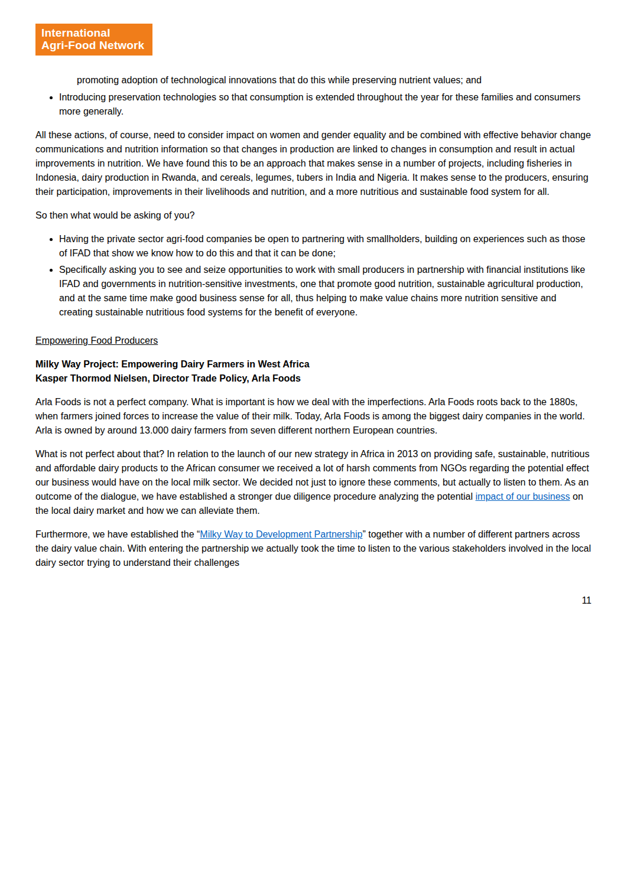International
Agri-Food Network
promoting adoption of technological innovations that do this while preserving nutrient values; and
Introducing preservation technologies so that consumption is extended throughout the year for these families and consumers more generally.
All these actions, of course, need to consider impact on women and gender equality and be combined with effective behavior change communications and nutrition information so that changes in production are linked to changes in consumption and result in actual improvements in nutrition. We have found this to be an approach that makes sense in a number of projects, including fisheries in Indonesia, dairy production in Rwanda, and cereals, legumes, tubers in India and Nigeria. It makes sense to the producers, ensuring their participation, improvements in their livelihoods and nutrition, and a more nutritious and sustainable food system for all.
So then what would be asking of you?
Having the private sector agri-food companies be open to partnering with smallholders, building on experiences such as those of IFAD that show we know how to do this and that it can be done;
Specifically asking you to see and seize opportunities to work with small producers in partnership with financial institutions like IFAD and governments in nutrition-sensitive investments, one that promote good nutrition, sustainable agricultural production, and at the same time make good business sense for all, thus helping to make value chains more nutrition sensitive and creating sustainable nutritious food systems for the benefit of everyone.
Empowering Food Producers
Milky Way Project: Empowering Dairy Farmers in West Africa
Kasper Thormod Nielsen, Director Trade Policy, Arla Foods
Arla Foods is not a perfect company. What is important is how we deal with the imperfections. Arla Foods roots back to the 1880s, when farmers joined forces to increase the value of their milk. Today, Arla Foods is among the biggest dairy companies in the world. Arla is owned by around 13.000 dairy farmers from seven different northern European countries.
What is not perfect about that? In relation to the launch of our new strategy in Africa in 2013 on providing safe, sustainable, nutritious and affordable dairy products to the African consumer we received a lot of harsh comments from NGOs regarding the potential effect our business would have on the local milk sector. We decided not just to ignore these comments, but actually to listen to them. As an outcome of the dialogue, we have established a stronger due diligence procedure analyzing the potential impact of our business on the local dairy market and how we can alleviate them.
Furthermore, we have established the “Milky Way to Development Partnership” together with a number of different partners across the dairy value chain. With entering the partnership we actually took the time to listen to the various stakeholders involved in the local dairy sector trying to understand their challenges
11